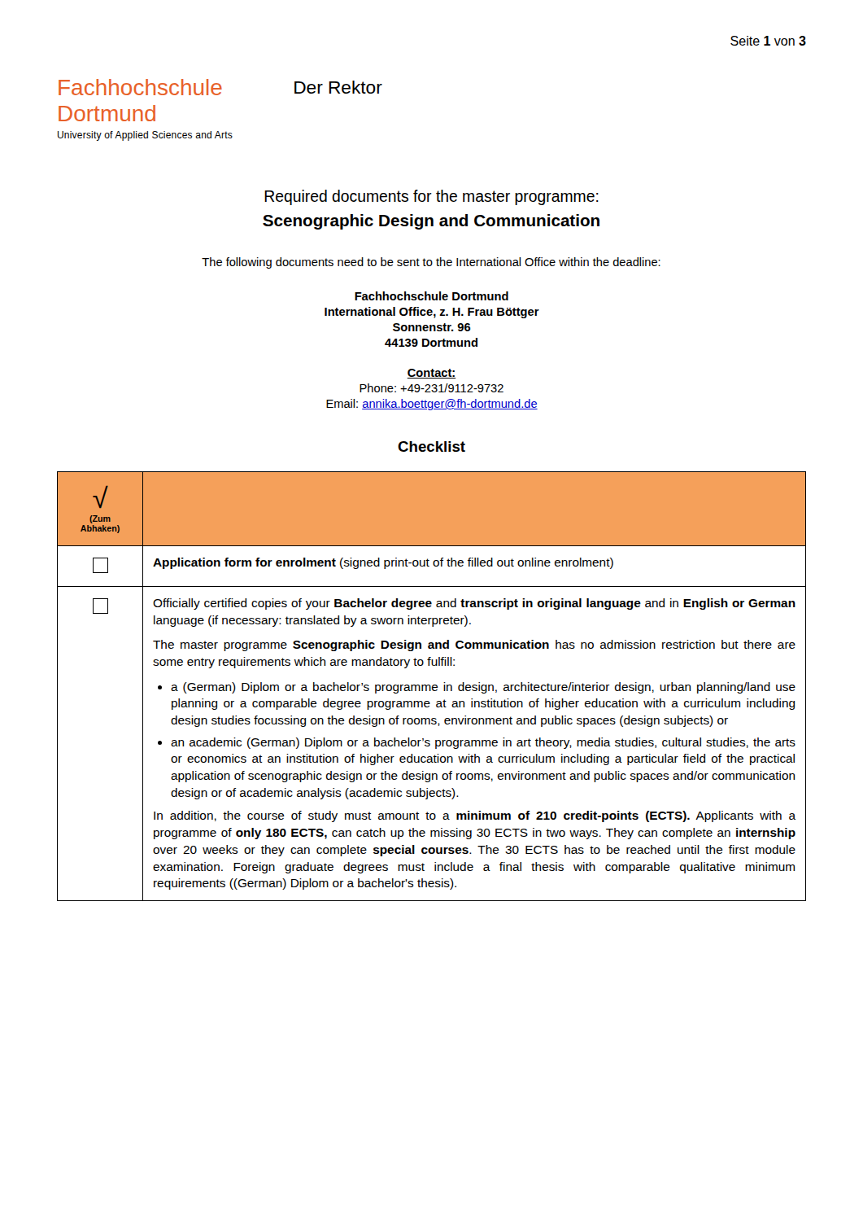Seite 1 von 3
Fachhochschule
Dortmund
University of Applied Sciences and Arts
Der Rektor
Required documents for the master programme: Scenographic Design and Communication
The following documents need to be sent to the International Office within the deadline:
Fachhochschule Dortmund
International Office, z. H. Frau Böttger
Sonnenstr. 96
44139 Dortmund
Contact:
Phone: +49-231/9112-9732
Email: annika.boettger@fh-dortmund.de
Checklist
| √ (Zum Abhaken) | |
| | Application form for enrolment (signed print-out of the filled out online enrolment) |
| | Officially certified copies of your Bachelor degree and transcript in original language and in English or German language (if necessary: translated by a sworn interpreter). The master programme Scenographic Design and Communication has no admission restriction but there are some entry requirements which are mandatory to fulfill: a (German) Diplom or a bachelor’s programme in design, architecture/interior design, urban planning/land use planning or a comparable degree programme at an institution of higher education with a curriculum including design studies focussing on the design of rooms, environment and public spaces (design subjects) or an academic (German) Diplom or a bachelor’s programme in art theory, media studies, cultural studies, the arts or economics at an institution of higher education with a curriculum including a particular field of the practical application of scenographic design or the design of rooms, environment and public spaces and/or communication design or of academic analysis (academic subjects). In addition, the course of study must amount to a minimum of 210 credit-points (ECTS). Applicants with a programme of only 180 ECTS, can catch up the missing 30 ECTS in two ways. They can complete an internship over 20 weeks or they can complete special courses . The 30 ECTS has to be reached until the first module examination. Foreign graduate degrees must include a final thesis with comparable qualitative minimum requirements ((German) Diplom or a bachelor's thesis). |